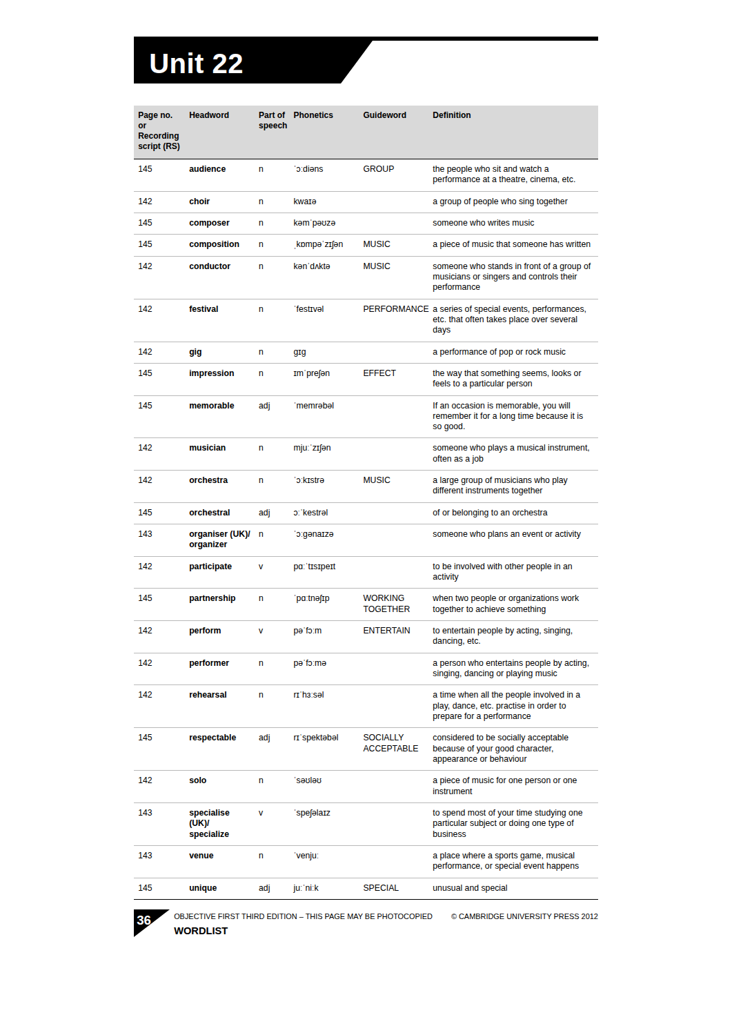Unit 22
| Page no. or Recording script (RS) | Headword | Part of speech | Phonetics | Guideword | Definition |
| --- | --- | --- | --- | --- | --- |
| 145 | audience | n | ˈɔːdiəns | GROUP | the people who sit and watch a performance at a theatre, cinema, etc. |
| 142 | choir | n | kwaɪə | | a group of people who sing together |
| 145 | composer | n | kəmˈpəʊzə | | someone who writes music |
| 145 | composition | n | ˌkɒmpəˈzɪʃən | MUSIC | a piece of music that someone has written |
| 142 | conductor | n | kənˈdʌktə | MUSIC | someone who stands in front of a group of musicians or singers and controls their performance |
| 142 | festival | n | ˈfestɪvəl | PERFORMANCE | a series of special events, performances, etc. that often takes place over several days |
| 142 | gig | n | ɡɪɡ | | a performance of pop or rock music |
| 145 | impression | n | ɪmˈpreʃən | EFFECT | the way that something seems, looks or feels to a particular person |
| 145 | memorable | adj | ˈmemrəbəl | | If an occasion is memorable, you will remember it for a long time because it is so good. |
| 142 | musician | n | mjuːˈzɪʃən | | someone who plays a musical instrument, often as a job |
| 142 | orchestra | n | ˈɔːkɪstrə | MUSIC | a large group of musicians who play different instruments together |
| 145 | orchestral | adj | ɔːˈkestrəl | | of or belonging to an orchestra |
| 143 | organiser (UK)/ organizer | n | ˈɔːɡənaɪzə | | someone who plans an event or activity |
| 142 | participate | v | pɑːˈtɪsɪpeɪt | | to be involved with other people in an activity |
| 145 | partnership | n | ˈpɑːtnəʃɪp | WORKING TOGETHER | when two people or organizations work together to achieve something |
| 142 | perform | v | pəˈfɔːm | ENTERTAIN | to entertain people by acting, singing, dancing, etc. |
| 142 | performer | n | pəˈfɔːmə | | a person who entertains people by acting, singing, dancing or playing music |
| 142 | rehearsal | n | rɪˈhɜːsəl | | a time when all the people involved in a play, dance, etc. practise in order to prepare for a performance |
| 145 | respectable | adj | rɪˈspektəbəl | SOCIALLY ACCEPTABLE | considered to be socially acceptable because of your good character, appearance or behaviour |
| 142 | solo | n | ˈsəʊləʊ | | a piece of music for one person or one instrument |
| 143 | specialise (UK)/ specialize | v | ˈspeʃəlaɪz | | to spend most of your time studying one particular subject or doing one type of business |
| 143 | venue | n | ˈvenjuː | | a place where a sports game, musical performance, or special event happens |
| 145 | unique | adj | juːˈniːk | SPECIAL | unusual and special |
36
OBJECTIVE FIRST THIRD EDITION – THIS PAGE MAY BE PHOTOCOPIED © CAMBRIDGE UNIVERSITY PRESS 2012
WORDLIST